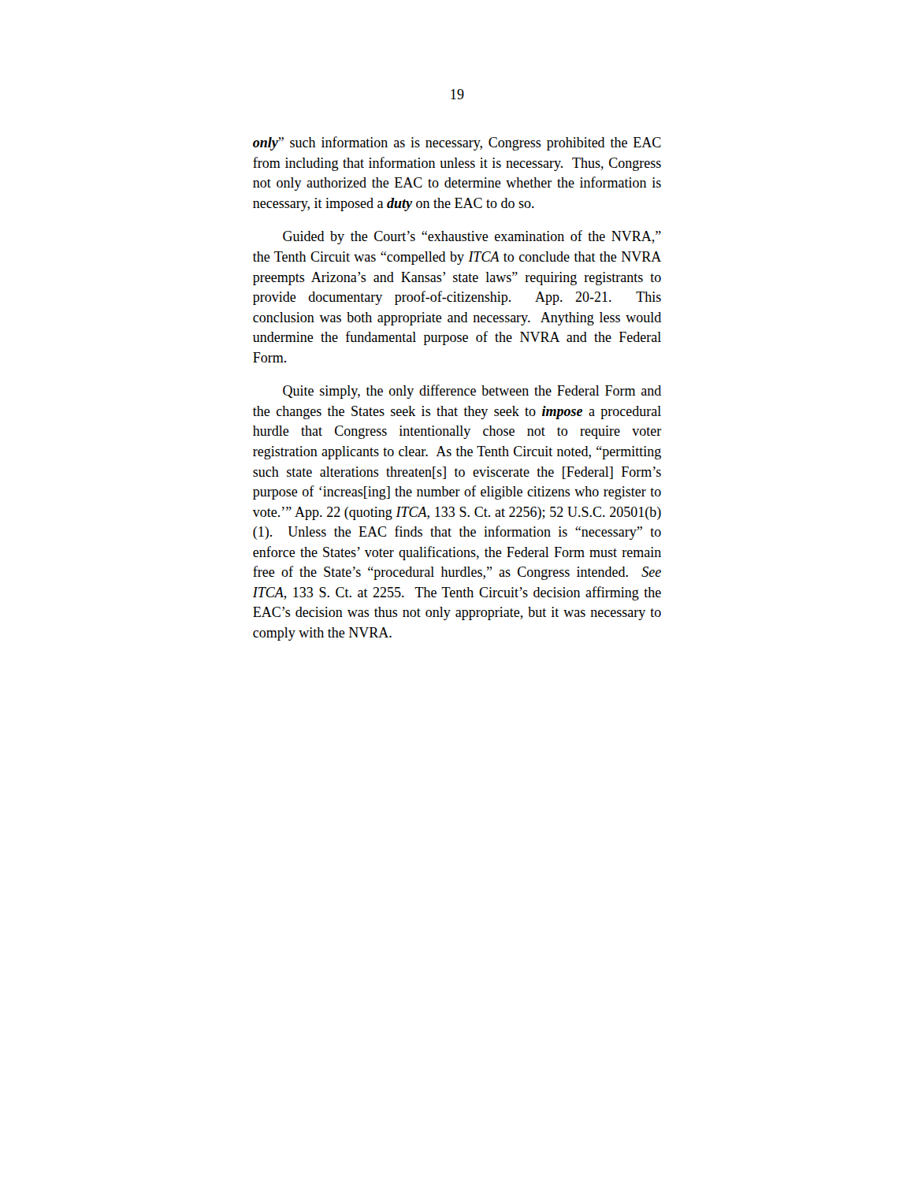19
only” such information as is necessary, Congress prohibited the EAC from including that information unless it is necessary. Thus, Congress not only authorized the EAC to determine whether the information is necessary, it imposed a duty on the EAC to do so.
Guided by the Court’s “exhaustive examination of the NVRA,” the Tenth Circuit was “compelled by ITCA to conclude that the NVRA preempts Arizona’s and Kansas’ state laws” requiring registrants to provide documentary proof-of-citizenship. App. 20-21. This conclusion was both appropriate and necessary. Anything less would undermine the fundamental purpose of the NVRA and the Federal Form.
Quite simply, the only difference between the Federal Form and the changes the States seek is that they seek to impose a procedural hurdle that Congress intentionally chose not to require voter registration applicants to clear. As the Tenth Circuit noted, “permitting such state alterations threaten[s] to eviscerate the [Federal] Form’s purpose of ‘increas[ing] the number of eligible citizens who register to vote.’” App. 22 (quoting ITCA, 133 S. Ct. at 2256); 52 U.S.C. 20501(b)(1). Unless the EAC finds that the information is “necessary” to enforce the States’ voter qualifications, the Federal Form must remain free of the State’s “procedural hurdles,” as Congress intended. See ITCA, 133 S. Ct. at 2255. The Tenth Circuit’s decision affirming the EAC’s decision was thus not only appropriate, but it was necessary to comply with the NVRA.